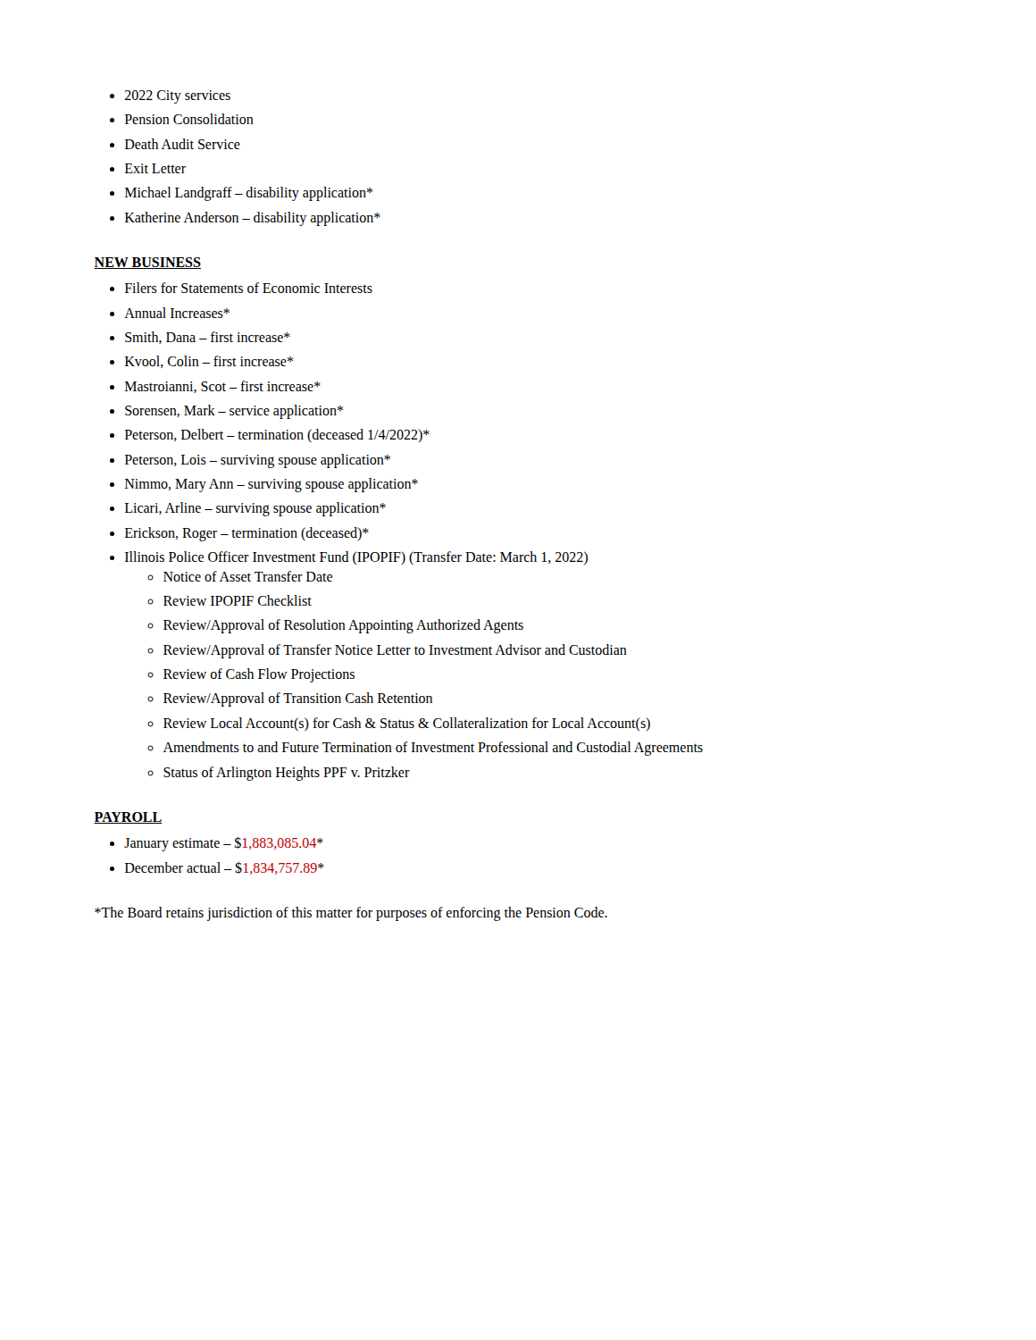2022 City services
Pension Consolidation
Death Audit Service
Exit Letter
Michael Landgraff – disability application*
Katherine Anderson – disability application*
NEW BUSINESS
Filers for Statements of Economic Interests
Annual Increases*
Smith, Dana – first increase*
Kvool, Colin – first increase*
Mastroianni, Scot – first increase*
Sorensen, Mark – service application*
Peterson, Delbert – termination (deceased 1/4/2022)*
Peterson, Lois – surviving spouse application*
Nimmo, Mary Ann – surviving spouse application*
Licari, Arline – surviving spouse application*
Erickson, Roger – termination (deceased)*
Illinois Police Officer Investment Fund (IPOPIF) (Transfer Date: March 1, 2022)
Notice of Asset Transfer Date
Review IPOPIF Checklist
Review/Approval of Resolution Appointing Authorized Agents
Review/Approval of Transfer Notice Letter to Investment Advisor and Custodian
Review of Cash Flow Projections
Review/Approval of Transition Cash Retention
Review Local Account(s) for Cash & Status & Collateralization for Local Account(s)
Amendments to and Future Termination of Investment Professional and Custodial Agreements
Status of Arlington Heights PPF v. Pritzker
PAYROLL
January estimate – $1,883,085.04*
December actual – $1,834,757.89*
*The Board retains jurisdiction of this matter for purposes of enforcing the Pension Code.